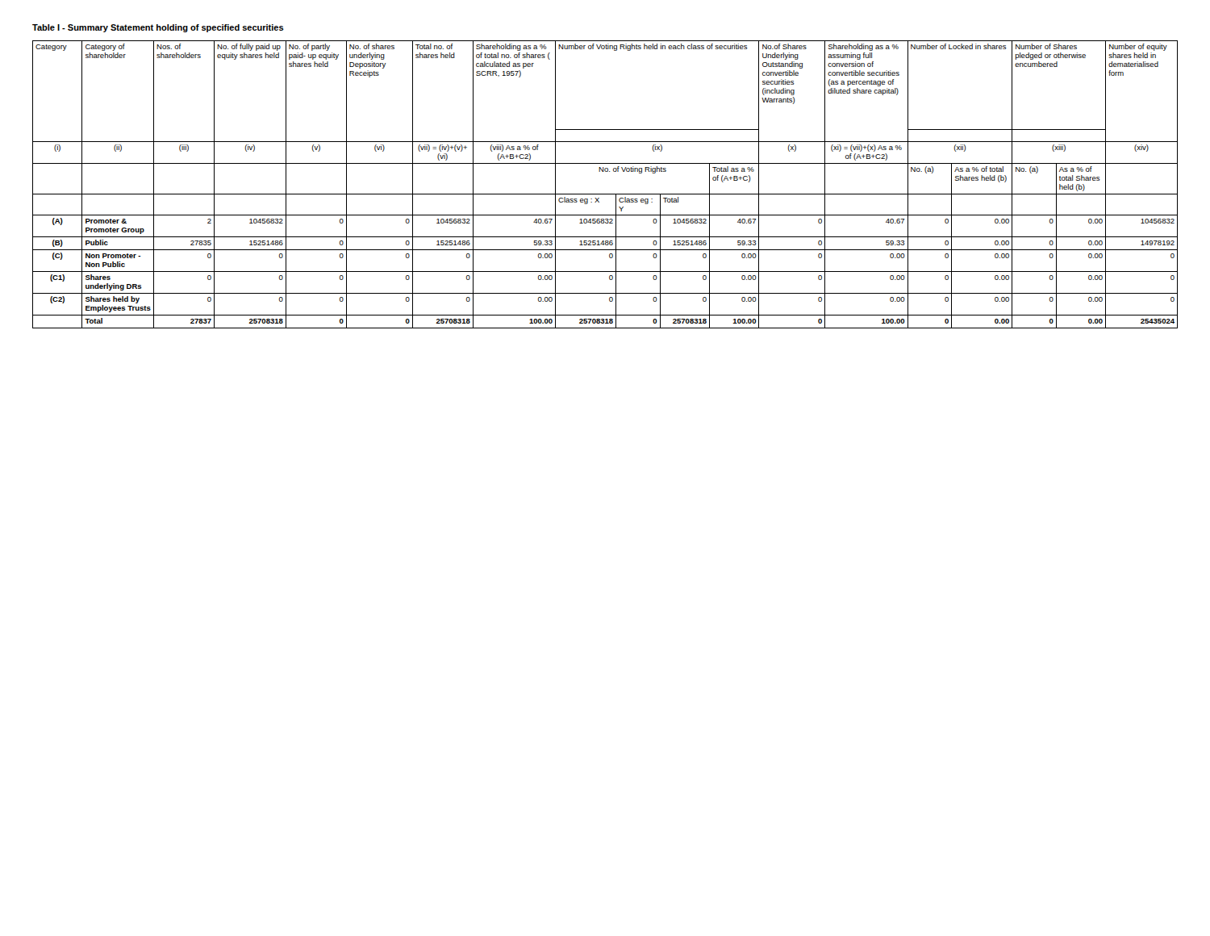Table I - Summary Statement holding of specified securities
| Category | Category of shareholder | Nos. of shareholders | No. of fully paid up equity shares held | No. of partly paid- up equity shares held | No. of shares underlying Depository Receipts | Total no. of shares held | Shareholding as a % of total no. of shares ( calculated as per SCRR, 1957) | Number of Voting Rights held in each class of securities | No.of Shares Underlying Outstanding convertible securities (including Warrants) | Shareholding as a % assuming full conversion of convertible securities (as a percentage of diluted share capital) | Number of Locked in shares | Number of Shares pledged or otherwise encumbered | Number of equity shares held in dematerialised form |
| --- | --- | --- | --- | --- | --- | --- | --- | --- | --- | --- | --- | --- | --- |
| (i) | (ii) | (iii) | (iv) | (v) | (vi) | (vii) = (iv)+(v)+(vi) | (viii) As a % of (A+B+C2) | (ix) | (x) | (xi) = (vii)+(x) As a % of (A+B+C2) | (xii) | (xiii) | (xiv) |
| | | | | | | | | No. of Voting Rights | Total as a % of (A+B+C) | | | No. (a) | As a % of total Shares held (b) | No. (a) | As a % of total Shares held (b) | |
| | | | | | | | | Class eg : X | Class eg : Y | Total | | | | | | | | |
| (A) | Promoter & Promoter Group | 2 | 10456832 | 0 | 0 | 10456832 | 40.67 | 10456832 | 0 | 10456832 | 40.67 | 0 | 40.67 | 0 | 0.00 | 0 | 0.00 | 10456832 |
| (B) | Public | 27835 | 15251486 | 0 | 0 | 15251486 | 59.33 | 15251486 | 0 | 15251486 | 59.33 | 0 | 59.33 | 0 | 0.00 | 0 | 0.00 | 14978192 |
| (C) | Non Promoter - Non Public | 0 | 0 | 0 | 0 | 0 | 0.00 | 0 | 0 | 0 | 0.00 | 0 | 0.00 | 0 | 0.00 | 0 | 0.00 | 0 |
| (C1) | Shares underlying DRs | 0 | 0 | 0 | 0 | 0 | 0.00 | 0 | 0 | 0 | 0.00 | 0 | 0.00 | 0 | 0.00 | 0 | 0.00 | 0 |
| (C2) | Shares held by Employees Trusts | 0 | 0 | 0 | 0 | 0 | 0.00 | 0 | 0 | 0 | 0.00 | 0 | 0.00 | 0 | 0.00 | 0 | 0.00 | 0 |
| | Total | 27837 | 25708318 | 0 | 0 | 25708318 | 100.00 | 25708318 | 0 | 25708318 | 100.00 | 0 | 100.00 | 0 | 0.00 | 0 | 0.00 | 25435024 |